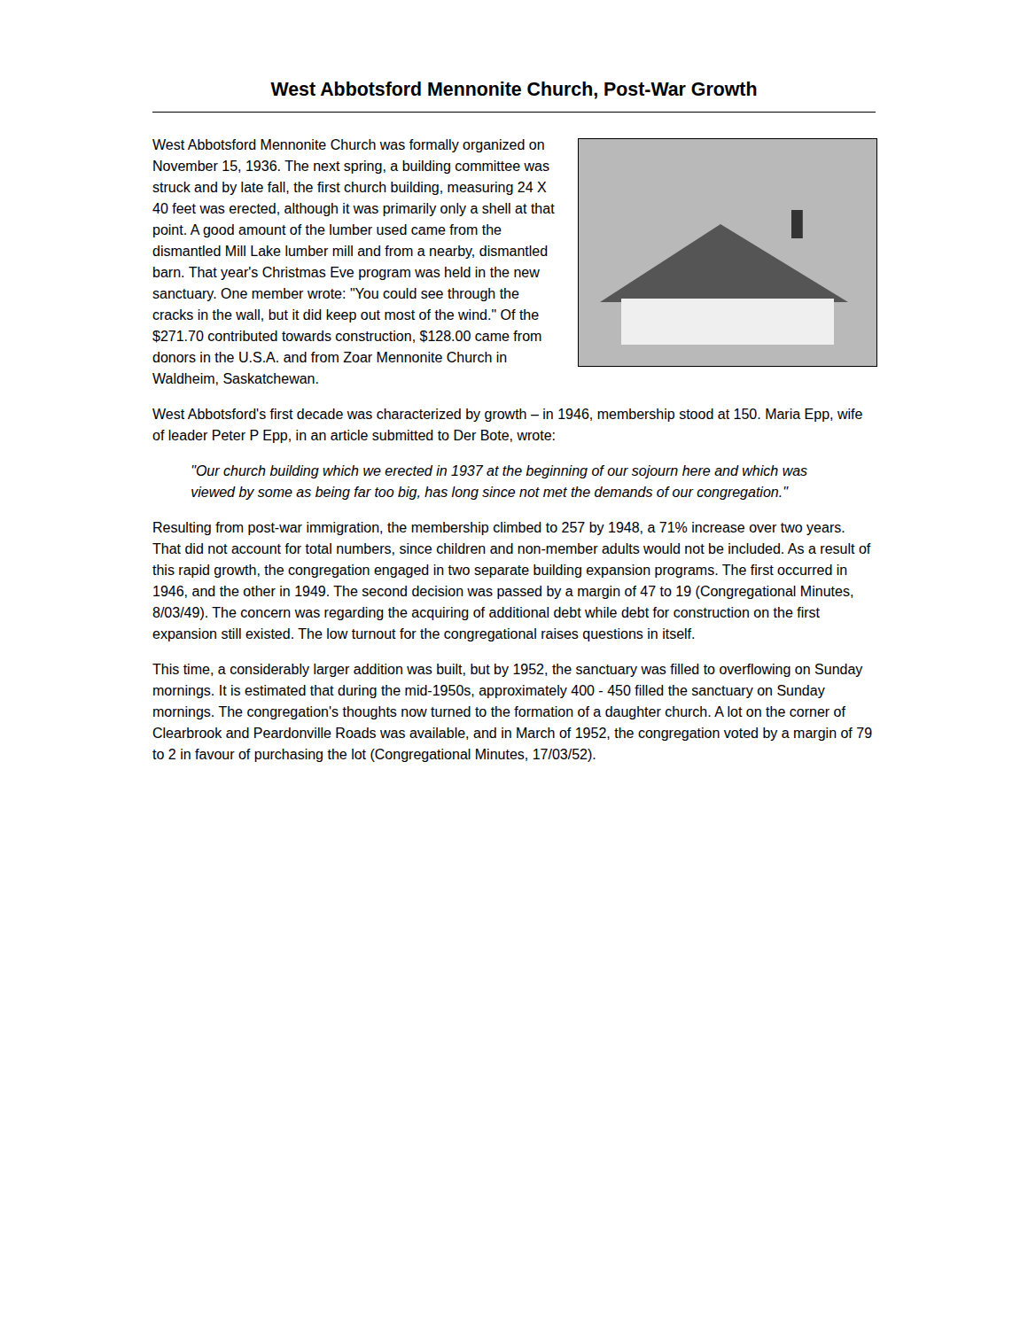West Abbotsford Mennonite Church, Post-War Growth
West Abbotsford Mennonite Church was formally organized on November 15, 1936. The next spring, a building committee was struck and by late fall, the first church building, measuring 24 X 40 feet was erected, although it was primarily only a shell at that point. A good amount of the lumber used came from the dismantled Mill Lake lumber mill and from a nearby, dismantled barn. That year's Christmas Eve program was held in the new sanctuary. One member wrote: "You could see through the cracks in the wall, but it did keep out most of the wind." Of the $271.70 contributed towards construction, $128.00 came from donors in the U.S.A. and from Zoar Mennonite Church in Waldheim, Saskatchewan.
West Abbotsford's first decade was characterized by growth – in 1946, membership stood at 150. Maria Epp, wife of leader Peter P Epp, in an article submitted to Der Bote, wrote:
"Our church building which we erected in 1937 at the beginning of our sojourn here and which was viewed by some as being far too big, has long since not met the demands of our congregation."
Resulting from post-war immigration, the membership climbed to 257 by 1948, a 71% increase over two years. That did not account for total numbers, since children and non-member adults would not be included. As a result of this rapid growth, the congregation engaged in two separate building expansion programs. The first occurred in 1946, and the other in 1949. The second decision was passed by a margin of 47 to 19 (Congregational Minutes, 8/03/49). The concern was regarding the acquiring of additional debt while debt for construction on the first expansion still existed. The low turnout for the congregational raises questions in itself.
This time, a considerably larger addition was built, but by 1952, the sanctuary was filled to overflowing on Sunday mornings. It is estimated that during the mid-1950s, approximately 400 - 450 filled the sanctuary on Sunday mornings. The congregation's thoughts now turned to the formation of a daughter church. A lot on the corner of Clearbrook and Peardonville Roads was available, and in March of 1952, the congregation voted by a margin of 79 to 2 in favour of purchasing the lot (Congregational Minutes, 17/03/52).